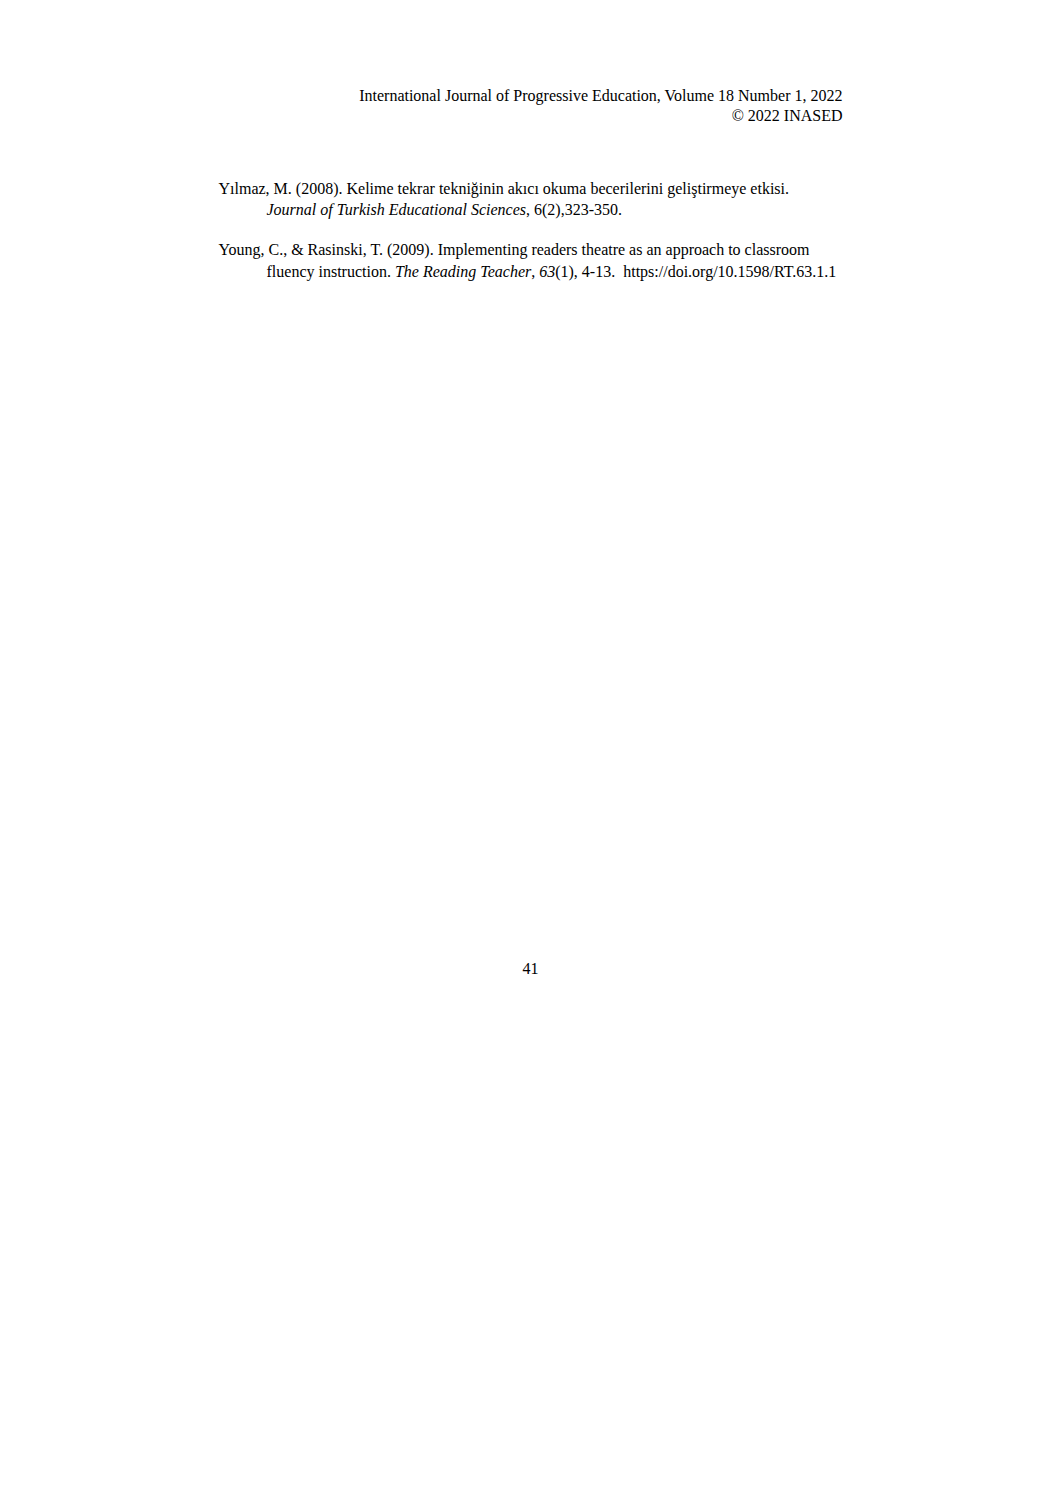International Journal of Progressive Education, Volume 18 Number 1, 2022 © 2022 INASED
Yılmaz, M. (2008). Kelime tekrar tekniğinin akıcı okuma becerilerini geliştirmeye etkisi. Journal of Turkish Educational Sciences, 6(2),323-350.
Young, C., & Rasinski, T. (2009). Implementing readers theatre as an approach to classroom fluency instruction. The Reading Teacher, 63(1), 4-13. https://doi.org/10.1598/RT.63.1.1
41